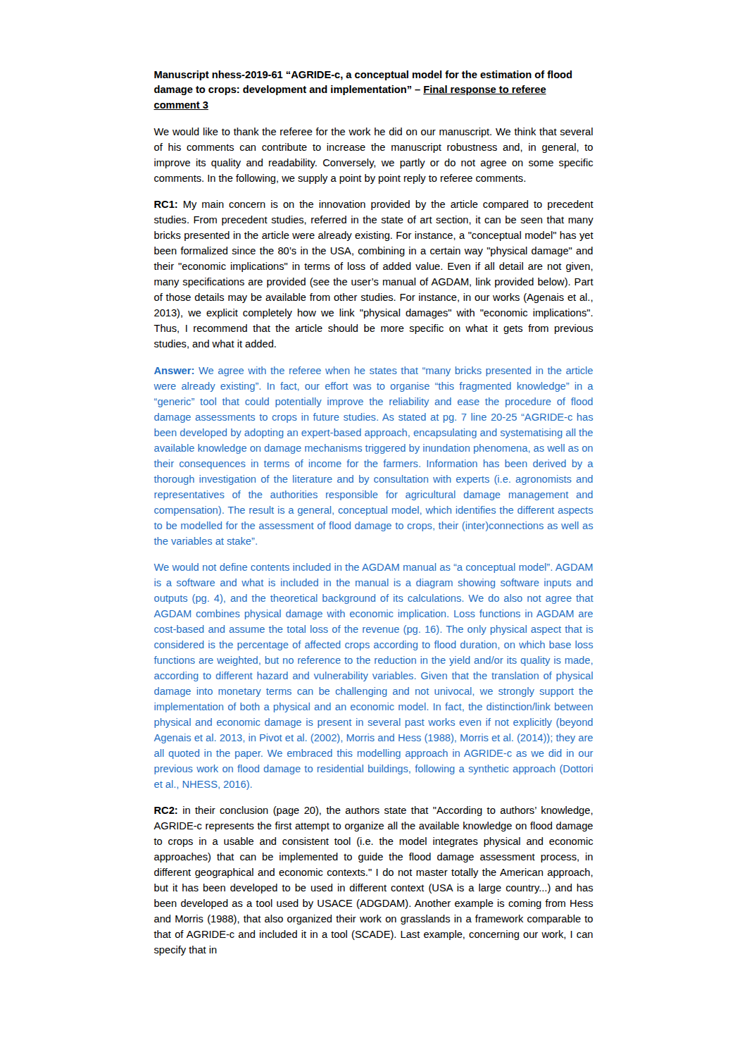Manuscript nhess-2019-61 “AGRIDE-c, a conceptual model for the estimation of flood damage to crops: development and implementation” – Final response to referee comment 3
We would like to thank the referee for the work he did on our manuscript. We think that several of his comments can contribute to increase the manuscript robustness and, in general, to improve its quality and readability. Conversely, we partly or do not agree on some specific comments. In the following, we supply a point by point reply to referee comments.
RC1: My main concern is on the innovation provided by the article compared to precedent studies. From precedent studies, referred in the state of art section, it can be seen that many bricks presented in the article were already existing. For instance, a "conceptual model" has yet been formalized since the 80’s in the USA, combining in a certain way "physical damage" and their "economic implications" in terms of loss of added value. Even if all detail are not given, many specifications are provided (see the user’s manual of AGDAM, link provided below). Part of those details may be available from other studies. For instance, in our works (Agenais et al., 2013), we explicit completely how we link "physical damages" with "economic implications". Thus, I recommend that the article should be more specific on what it gets from previous studies, and what it added.
Answer: We agree with the referee when he states that “many bricks presented in the article were already existing”. In fact, our effort was to organise “this fragmented knowledge” in a “generic” tool that could potentially improve the reliability and ease the procedure of flood damage assessments to crops in future studies. As stated at pg. 7 line 20-25 “AGRIDE-c has been developed by adopting an expert-based approach, encapsulating and systematising all the available knowledge on damage mechanisms triggered by inundation phenomena, as well as on their consequences in terms of income for the farmers. Information has been derived by a thorough investigation of the literature and by consultation with experts (i.e. agronomists and representatives of the authorities responsible for agricultural damage management and compensation). The result is a general, conceptual model, which identifies the different aspects to be modelled for the assessment of flood damage to crops, their (inter)connections as well as the variables at stake”.
We would not define contents included in the AGDAM manual as “a conceptual model”. AGDAM is a software and what is included in the manual is a diagram showing software inputs and outputs (pg. 4), and the theoretical background of its calculations. We do also not agree that AGDAM combines physical damage with economic implication. Loss functions in AGDAM are cost-based and assume the total loss of the revenue (pg. 16). The only physical aspect that is considered is the percentage of affected crops according to flood duration, on which base loss functions are weighted, but no reference to the reduction in the yield and/or its quality is made, according to different hazard and vulnerability variables. Given that the translation of physical damage into monetary terms can be challenging and not univocal, we strongly support the implementation of both a physical and an economic model. In fact, the distinction/link between physical and economic damage is present in several past works even if not explicitly (beyond Agenais et al. 2013, in Pivot et al. (2002), Morris and Hess (1988), Morris et al. (2014)); they are all quoted in the paper. We embraced this modelling approach in AGRIDE-c as we did in our previous work on flood damage to residential buildings, following a synthetic approach (Dottori et al., NHESS, 2016).
RC2: in their conclusion (page 20), the authors state that "According to authors’ knowledge, AGRIDE-c represents the first attempt to organize all the available knowledge on flood damage to crops in a usable and consistent tool (i.e. the model integrates physical and economic approaches) that can be implemented to guide the flood damage assessment process, in different geographical and economic contexts." I do not master totally the American approach, but it has been developed to be used in different context (USA is a large country...) and has been developed as a tool used by USACE (ADGDAM). Another example is coming from Hess and Morris (1988), that also organized their work on grasslands in a framework comparable to that of AGRIDE-c and included it in a tool (SCADE). Last example, concerning our work, I can specify that in